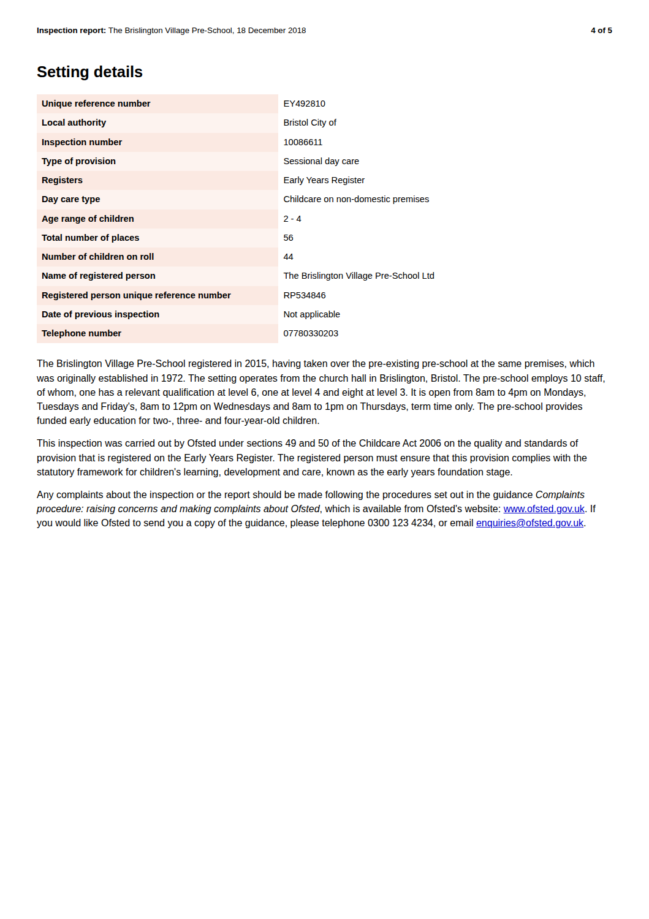Inspection report: The Brislington Village Pre-School, 18 December 2018
4 of 5
Setting details
| Unique reference number | EY492810 |
| Local authority | Bristol City of |
| Inspection number | 10086611 |
| Type of provision | Sessional day care |
| Registers | Early Years Register |
| Day care type | Childcare on non-domestic premises |
| Age range of children | 2 - 4 |
| Total number of places | 56 |
| Number of children on roll | 44 |
| Name of registered person | The Brislington Village Pre-School Ltd |
| Registered person unique reference number | RP534846 |
| Date of previous inspection | Not applicable |
| Telephone number | 07780330203 |
The Brislington Village Pre-School registered in 2015, having taken over the pre-existing pre-school at the same premises, which was originally established in 1972. The setting operates from the church hall in Brislington, Bristol. The pre-school employs 10 staff, of whom, one has a relevant qualification at level 6, one at level 4 and eight at level 3. It is open from 8am to 4pm on Mondays, Tuesdays and Friday's, 8am to 12pm on Wednesdays and 8am to 1pm on Thursdays, term time only. The pre-school provides funded early education for two-, three- and four-year-old children.
This inspection was carried out by Ofsted under sections 49 and 50 of the Childcare Act 2006 on the quality and standards of provision that is registered on the Early Years Register. The registered person must ensure that this provision complies with the statutory framework for children's learning, development and care, known as the early years foundation stage.
Any complaints about the inspection or the report should be made following the procedures set out in the guidance Complaints procedure: raising concerns and making complaints about Ofsted, which is available from Ofsted's website: www.ofsted.gov.uk. If you would like Ofsted to send you a copy of the guidance, please telephone 0300 123 4234, or email enquiries@ofsted.gov.uk.